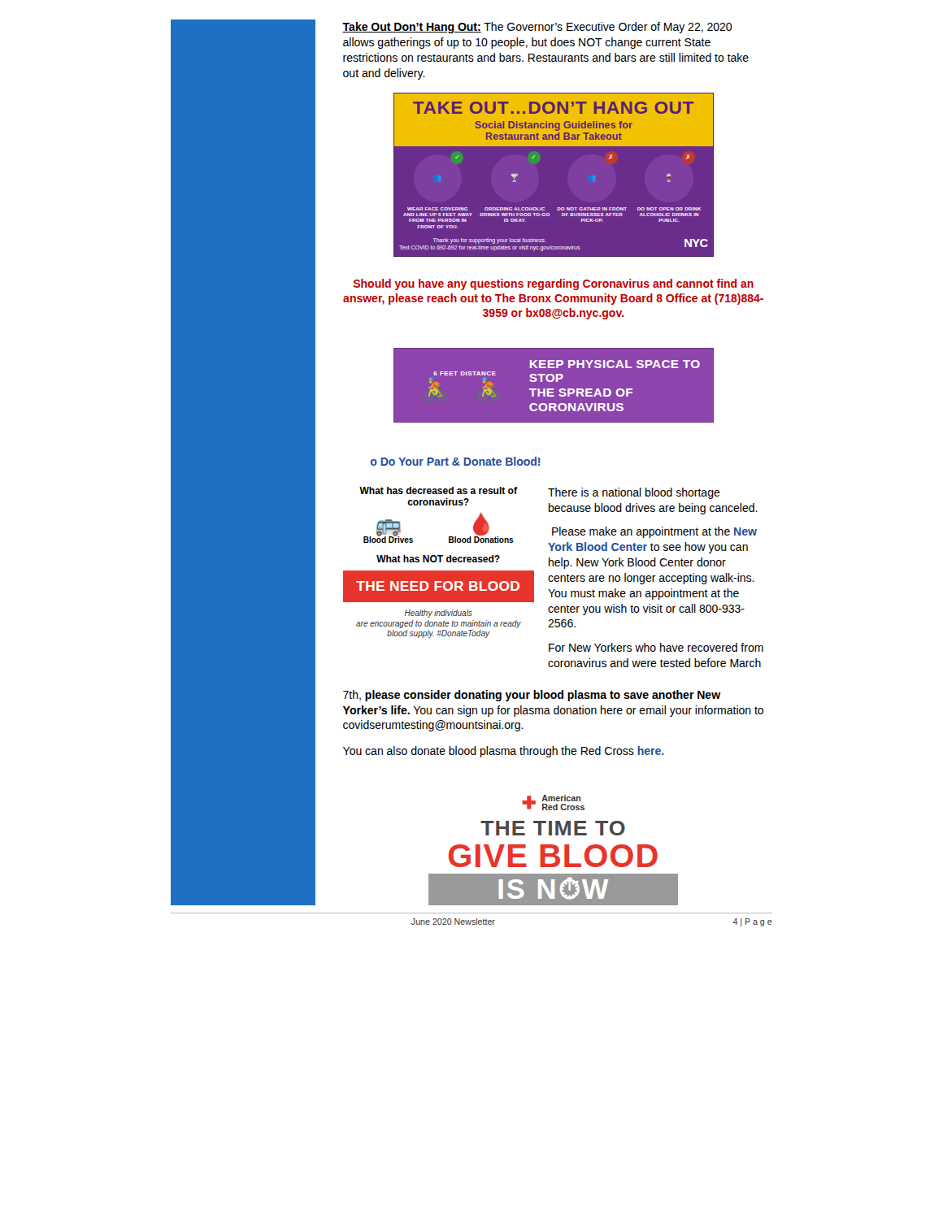Take Out Don’t Hang Out: The Governor’s Executive Order of May 22, 2020 allows gatherings of up to 10 people, but does NOT change current State restrictions on restaurants and bars. Restaurants and bars are still limited to take out and delivery.
TAKE OUT…DON’T HANG OUT
Social Distancing Guidelines for
Restaurant and Bar Takeout
✓ 👥
Wear face covering and line up 6 feet away from the person in front of you.
✓ 🍸
Ordering alcoholic drinks with food to-go is okay.
✗ 👥
DO NOT gather in front of businesses after pick-up.
✗ 🍷
DO NOT open or drink alcoholic drinks in public.
Thank you for supporting your local business.
Text COVID to 692-692 for real-time updates or visit nyc.gov/coronavirus
NYC
Should you have any questions regarding Coronavirus and cannot find an answer, please reach out to The Bronx Community Board 8 Office at (718)884-3959 or bx08@cb.nyc.gov.
6 FEET DISTANCE
🚴 🚴
KEEP PHYSICAL SPACE TO STOP
THE SPREAD OF CORONAVIRUS
Do Your Part & Donate Blood!
What has decreased as a result of coronavirus?
🚌
Blood Drives
🩸
Blood Donations
What has NOT decreased?
THE NEED FOR BLOOD
Healthy individuals
are encouraged to donate to maintain a ready
blood supply. #DonateToday
There is a national blood shortage because blood drives are being canceled.
Please make an appointment at the New York Blood Center to see how you can help. New York Blood Center donor centers are no longer accepting walk-ins. You must make an appointment at the center you wish to visit or call 800-933-2566.
For New Yorkers who have recovered from coronavirus and were tested before March
7th, please consider donating your blood plasma to save another New Yorker’s life. You can sign up for plasma donation here or email your information to covidserumtesting@mountsinai.org.
You can also donate blood plasma through the Red Cross here.
✚
American
Red Cross
THE TIME TO
GIVE BLOOD
IS N⏱W
June 2020 Newsletter
4 | P a g e